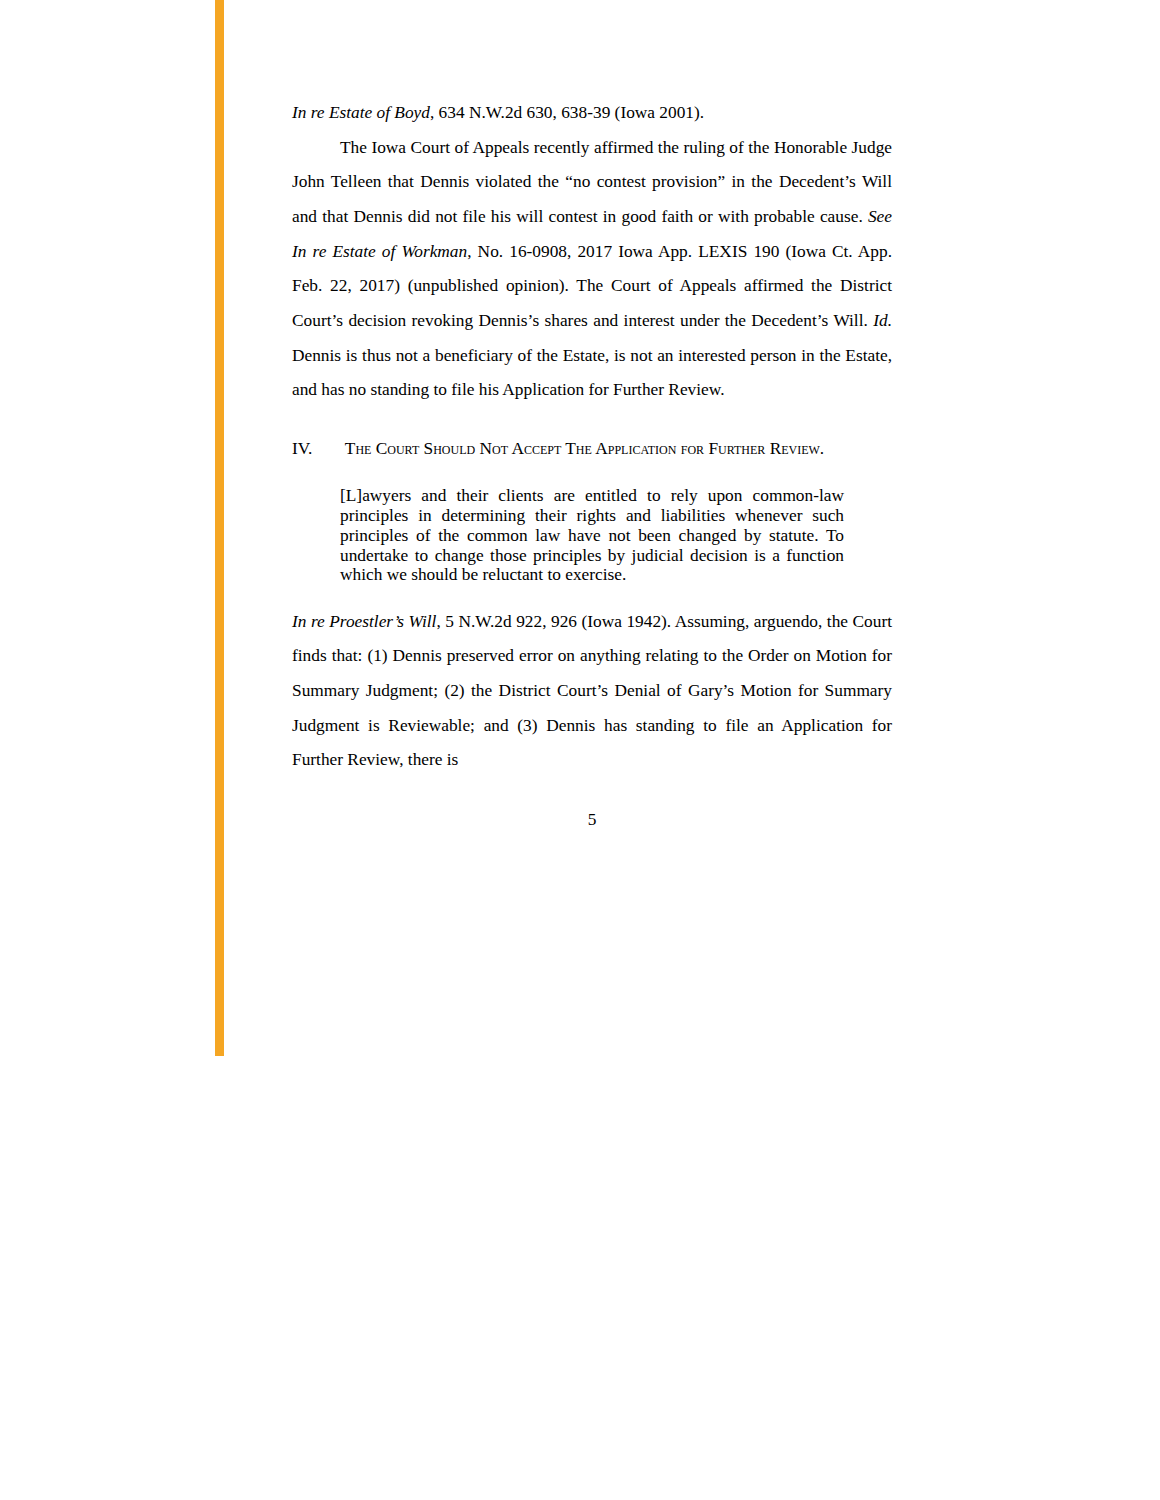In re Estate of Boyd, 634 N.W.2d 630, 638-39 (Iowa 2001).
The Iowa Court of Appeals recently affirmed the ruling of the Honorable Judge John Telleen that Dennis violated the “no contest provision” in the Decedent’s Will and that Dennis did not file his will contest in good faith or with probable cause. See In re Estate of Workman, No. 16-0908, 2017 Iowa App. LEXIS 190 (Iowa Ct. App. Feb. 22, 2017) (unpublished opinion). The Court of Appeals affirmed the District Court’s decision revoking Dennis’s shares and interest under the Decedent’s Will. Id. Dennis is thus not a beneficiary of the Estate, is not an interested person in the Estate, and has no standing to file his Application for Further Review.
IV.
The Court Should Not Accept The Application for Further Review.
[L]awyers and their clients are entitled to rely upon common-law principles in determining their rights and liabilities whenever such principles of the common law have not been changed by statute. To undertake to change those principles by judicial decision is a function which we should be reluctant to exercise.
In re Proestler’s Will, 5 N.W.2d 922, 926 (Iowa 1942). Assuming, arguendo, the Court finds that: (1) Dennis preserved error on anything relating to the Order on Motion for Summary Judgment; (2) the District Court’s Denial of Gary’s Motion for Summary Judgment is Reviewable; and (3) Dennis has standing to file an Application for Further Review, there is
5